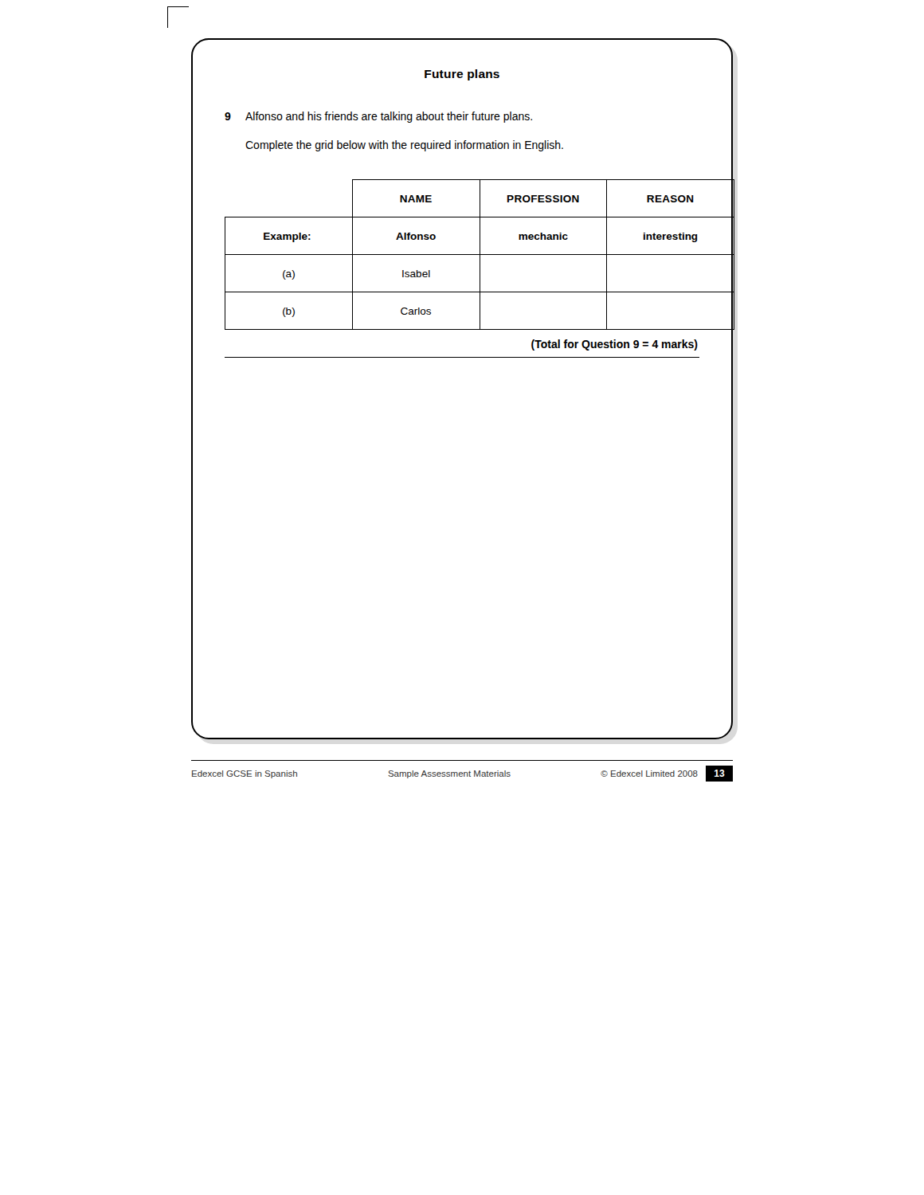Future plans
9
Alfonso and his friends are talking about their future plans.
Complete the grid below with the required information in English.
| | NAME | PROFESSION | REASON |
| Example: | Alfonso | mechanic | interesting |
| (a) | Isabel | | |
| (b) | Carlos | | |
(Total for Question 9 = 4 marks)
Edexcel GCSE in Spanish
Sample Assessment Materials
© Edexcel Limited 2008 13